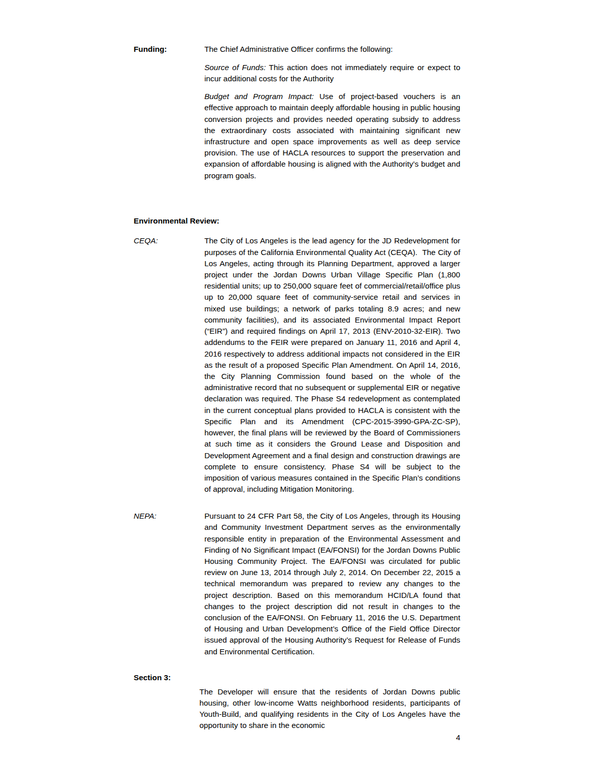Funding:
The Chief Administrative Officer confirms the following:
Source of Funds: This action does not immediately require or expect to incur additional costs for the Authority
Budget and Program Impact: Use of project-based vouchers is an effective approach to maintain deeply affordable housing in public housing conversion projects and provides needed operating subsidy to address the extraordinary costs associated with maintaining significant new infrastructure and open space improvements as well as deep service provision. The use of HACLA resources to support the preservation and expansion of affordable housing is aligned with the Authority’s budget and program goals.
Environmental Review:
CEQA:
The City of Los Angeles is the lead agency for the JD Redevelopment for purposes of the California Environmental Quality Act (CEQA). The City of Los Angeles, acting through its Planning Department, approved a larger project under the Jordan Downs Urban Village Specific Plan (1,800 residential units; up to 250,000 square feet of commercial/retail/office plus up to 20,000 square feet of community-service retail and services in mixed use buildings; a network of parks totaling 8.9 acres; and new community facilities), and its associated Environmental Impact Report (“EIR”) and required findings on April 17, 2013 (ENV-2010-32-EIR). Two addendums to the FEIR were prepared on January 11, 2016 and April 4, 2016 respectively to address additional impacts not considered in the EIR as the result of a proposed Specific Plan Amendment. On April 14, 2016, the City Planning Commission found based on the whole of the administrative record that no subsequent or supplemental EIR or negative declaration was required. The Phase S4 redevelopment as contemplated in the current conceptual plans provided to HACLA is consistent with the Specific Plan and its Amendment (CPC-2015-3990-GPA-ZC-SP), however, the final plans will be reviewed by the Board of Commissioners at such time as it considers the Ground Lease and Disposition and Development Agreement and a final design and construction drawings are complete to ensure consistency. Phase S4 will be subject to the imposition of various measures contained in the Specific Plan’s conditions of approval, including Mitigation Monitoring.
NEPA:
Pursuant to 24 CFR Part 58, the City of Los Angeles, through its Housing and Community Investment Department serves as the environmentally responsible entity in preparation of the Environmental Assessment and Finding of No Significant Impact (EA/FONSI) for the Jordan Downs Public Housing Community Project. The EA/FONSI was circulated for public review on June 13, 2014 through July 2, 2014. On December 22, 2015 a technical memorandum was prepared to review any changes to the project description. Based on this memorandum HCID/LA found that changes to the project description did not result in changes to the conclusion of the EA/FONSI. On February 11, 2016 the U.S. Department of Housing and Urban Development’s Office of the Field Office Director issued approval of the Housing Authority’s Request for Release of Funds and Environmental Certification.
Section 3:
The Developer will ensure that the residents of Jordan Downs public housing, other low-income Watts neighborhood residents, participants of Youth-Build, and qualifying residents in the City of Los Angeles have the opportunity to share in the economic
4